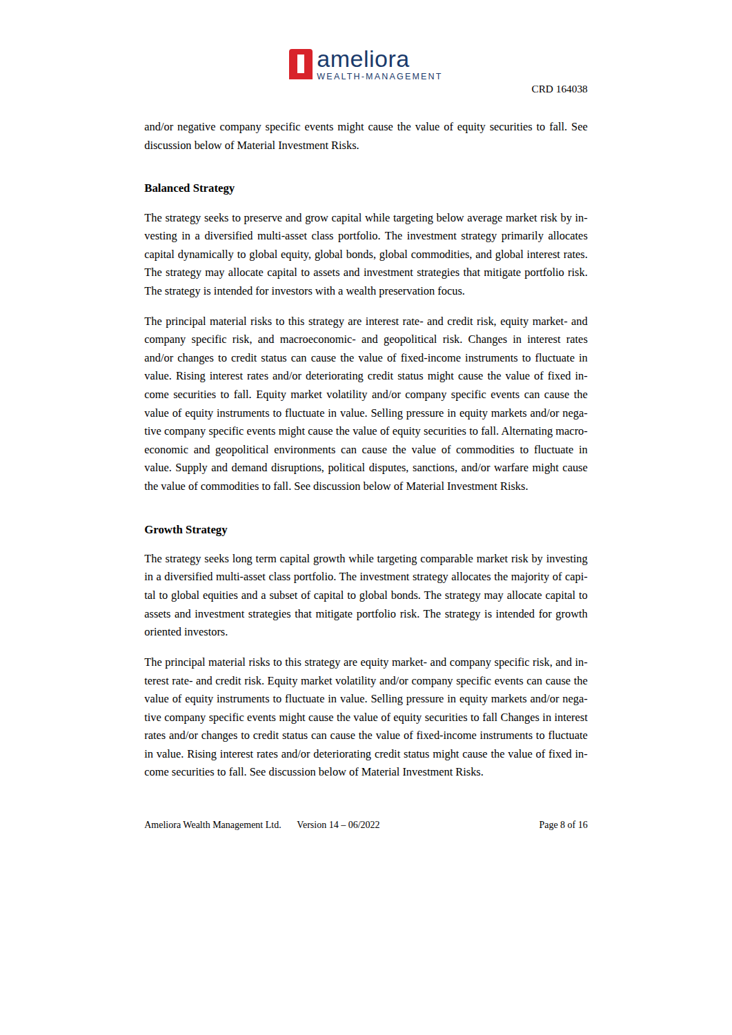ameliora
WEALTH-MANAGEMENT
CRD 164038
and/or negative company specific events might cause the value of equity securities to fall. See discussion below of Material Investment Risks.
Balanced Strategy
The strategy seeks to preserve and grow capital while targeting below average market risk by investing in a diversified multi-asset class portfolio. The investment strategy primarily allocates capital dynamically to global equity, global bonds, global commodities, and global interest rates. The strategy may allocate capital to assets and investment strategies that mitigate portfolio risk. The strategy is intended for investors with a wealth preservation focus.
The principal material risks to this strategy are interest rate- and credit risk, equity market- and company specific risk, and macroeconomic- and geopolitical risk. Changes in interest rates and/or changes to credit status can cause the value of fixed-income instruments to fluctuate in value. Rising interest rates and/or deteriorating credit status might cause the value of fixed income securities to fall. Equity market volatility and/or company specific events can cause the value of equity instruments to fluctuate in value. Selling pressure in equity markets and/or negative company specific events might cause the value of equity securities to fall. Alternating macroeconomic and geopolitical environments can cause the value of commodities to fluctuate in value. Supply and demand disruptions, political disputes, sanctions, and/or warfare might cause the value of commodities to fall. See discussion below of Material Investment Risks.
Growth Strategy
The strategy seeks long term capital growth while targeting comparable market risk by investing in a diversified multi-asset class portfolio. The investment strategy allocates the majority of capital to global equities and a subset of capital to global bonds. The strategy may allocate capital to assets and investment strategies that mitigate portfolio risk. The strategy is intended for growth oriented investors.
The principal material risks to this strategy are equity market- and company specific risk, and interest rate- and credit risk. Equity market volatility and/or company specific events can cause the value of equity instruments to fluctuate in value. Selling pressure in equity markets and/or negative company specific events might cause the value of equity securities to fall Changes in interest rates and/or changes to credit status can cause the value of fixed-income instruments to fluctuate in value. Rising interest rates and/or deteriorating credit status might cause the value of fixed income securities to fall. See discussion below of Material Investment Risks.
Ameliora Wealth Management Ltd. Version 14 – 06/2022 Page 8 of 16